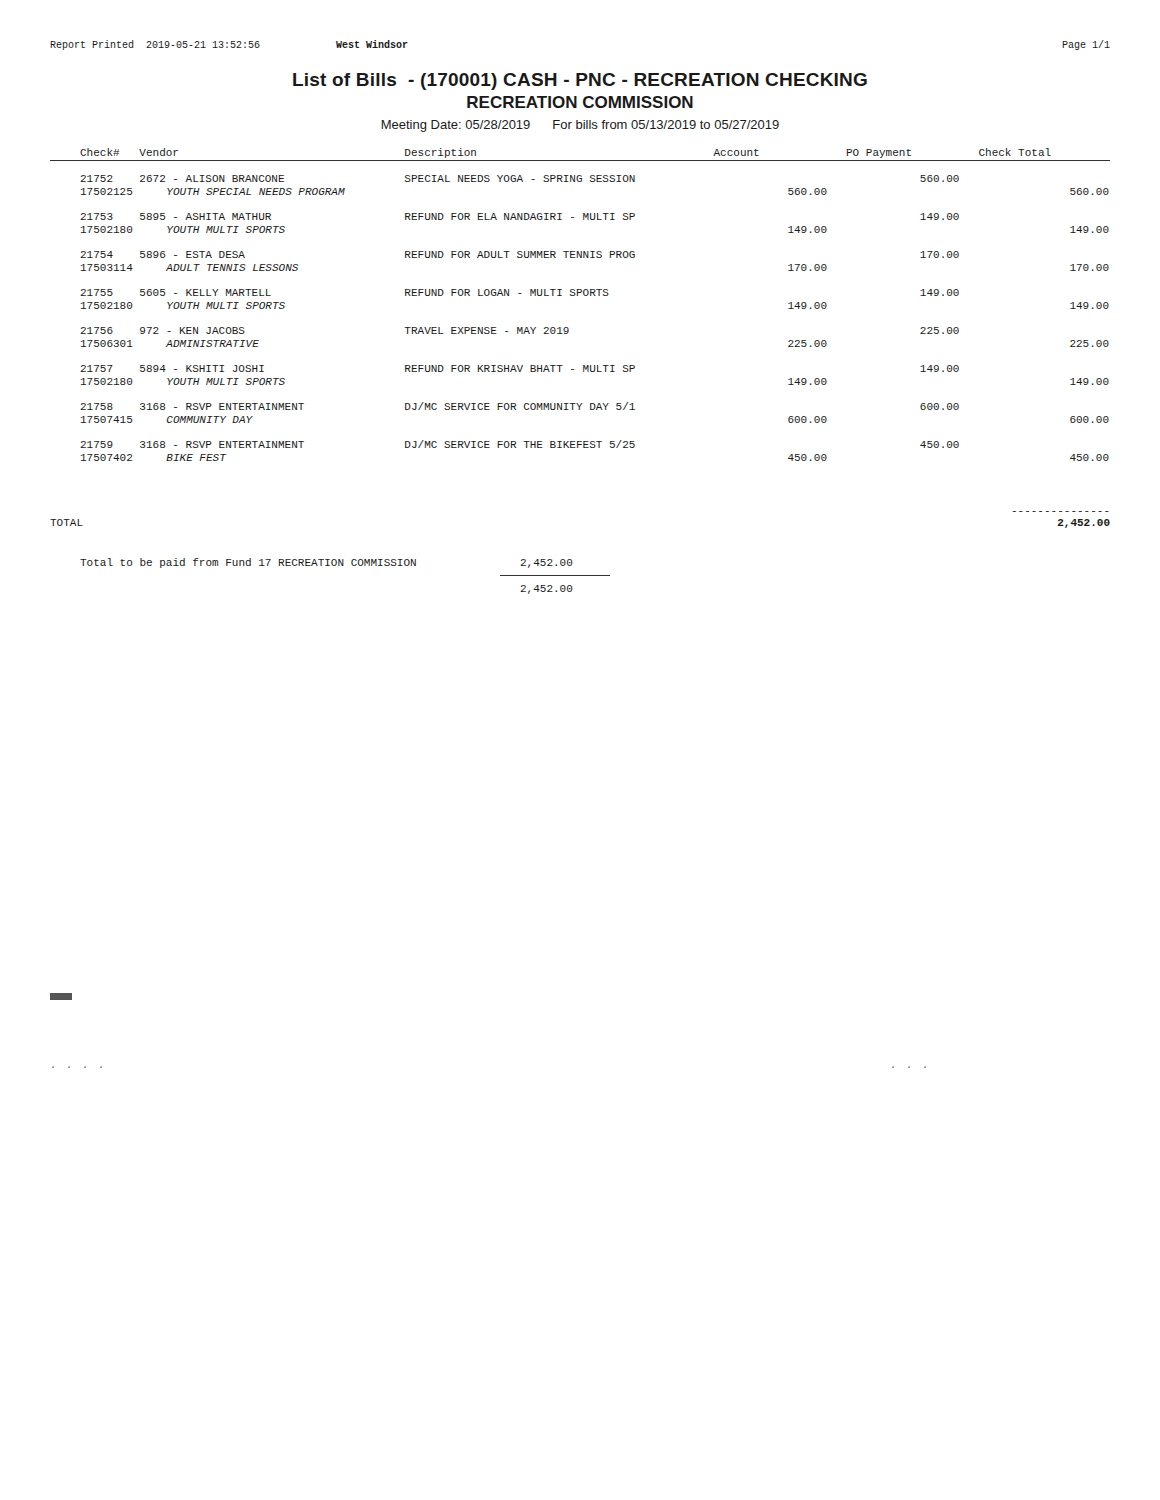Report Printed 2019-05-21 13:52:56 West Windsor Page 1/1
List of Bills - (170001) CASH - PNC - RECREATION CHECKING
RECREATION COMMISSION
Meeting Date: 05/28/2019 For bills from 05/13/2019 to 05/27/2019
| Check# | Vendor | Description | Account | PO Payment | Check Total |
| --- | --- | --- | --- | --- | --- |
| 21752 | 2672 - ALISON BRANCONE | SPECIAL NEEDS YOGA - SPRING SESSION | | 560.00 | |
| 17502125 | YOUTH SPECIAL NEEDS PROGRAM | | 560.00 | | 560.00 |
| 21753 | 5895 - ASHITA MATHUR | REFUND FOR ELA NANDAGIRI - MULTI SP | | 149.00 | |
| 17502180 | YOUTH MULTI SPORTS | | 149.00 | | 149.00 |
| 21754 | 5896 - ESTA DESA | REFUND FOR ADULT SUMMER TENNIS PROG | | 170.00 | |
| 17503114 | ADULT TENNIS LESSONS | | 170.00 | | 170.00 |
| 21755 | 5605 - KELLY MARTELL | REFUND FOR LOGAN - MULTI SPORTS | | 149.00 | |
| 17502180 | YOUTH MULTI SPORTS | | 149.00 | | 149.00 |
| 21756 | 972 - KEN JACOBS | TRAVEL EXPENSE - MAY 2019 | | 225.00 | |
| 17506301 | ADMINISTRATIVE | | 225.00 | | 225.00 |
| 21757 | 5894 - KSHITI JOSHI | REFUND FOR KRISHAV BHATT - MULTI SP | | 149.00 | |
| 17502180 | YOUTH MULTI SPORTS | | 149.00 | | 149.00 |
| 21758 | 3168 - RSVP ENTERTAINMENT | DJ/MC SERVICE FOR COMMUNITY DAY 5/1 | | 600.00 | |
| 17507415 | COMMUNITY DAY | | 600.00 | | 600.00 |
| 21759 | 3168 - RSVP ENTERTAINMENT | DJ/MC SERVICE FOR THE BIKEFEST 5/25 | | 450.00 | |
| 17507402 | BIKE FEST | | 450.00 | | 450.00 |
| | --------------- |
| TOTAL | 2,452.00 |
Total to be paid from Fund 17 RECREATION COMMISSION 2,452.00 2,452.00
. . . . . . .